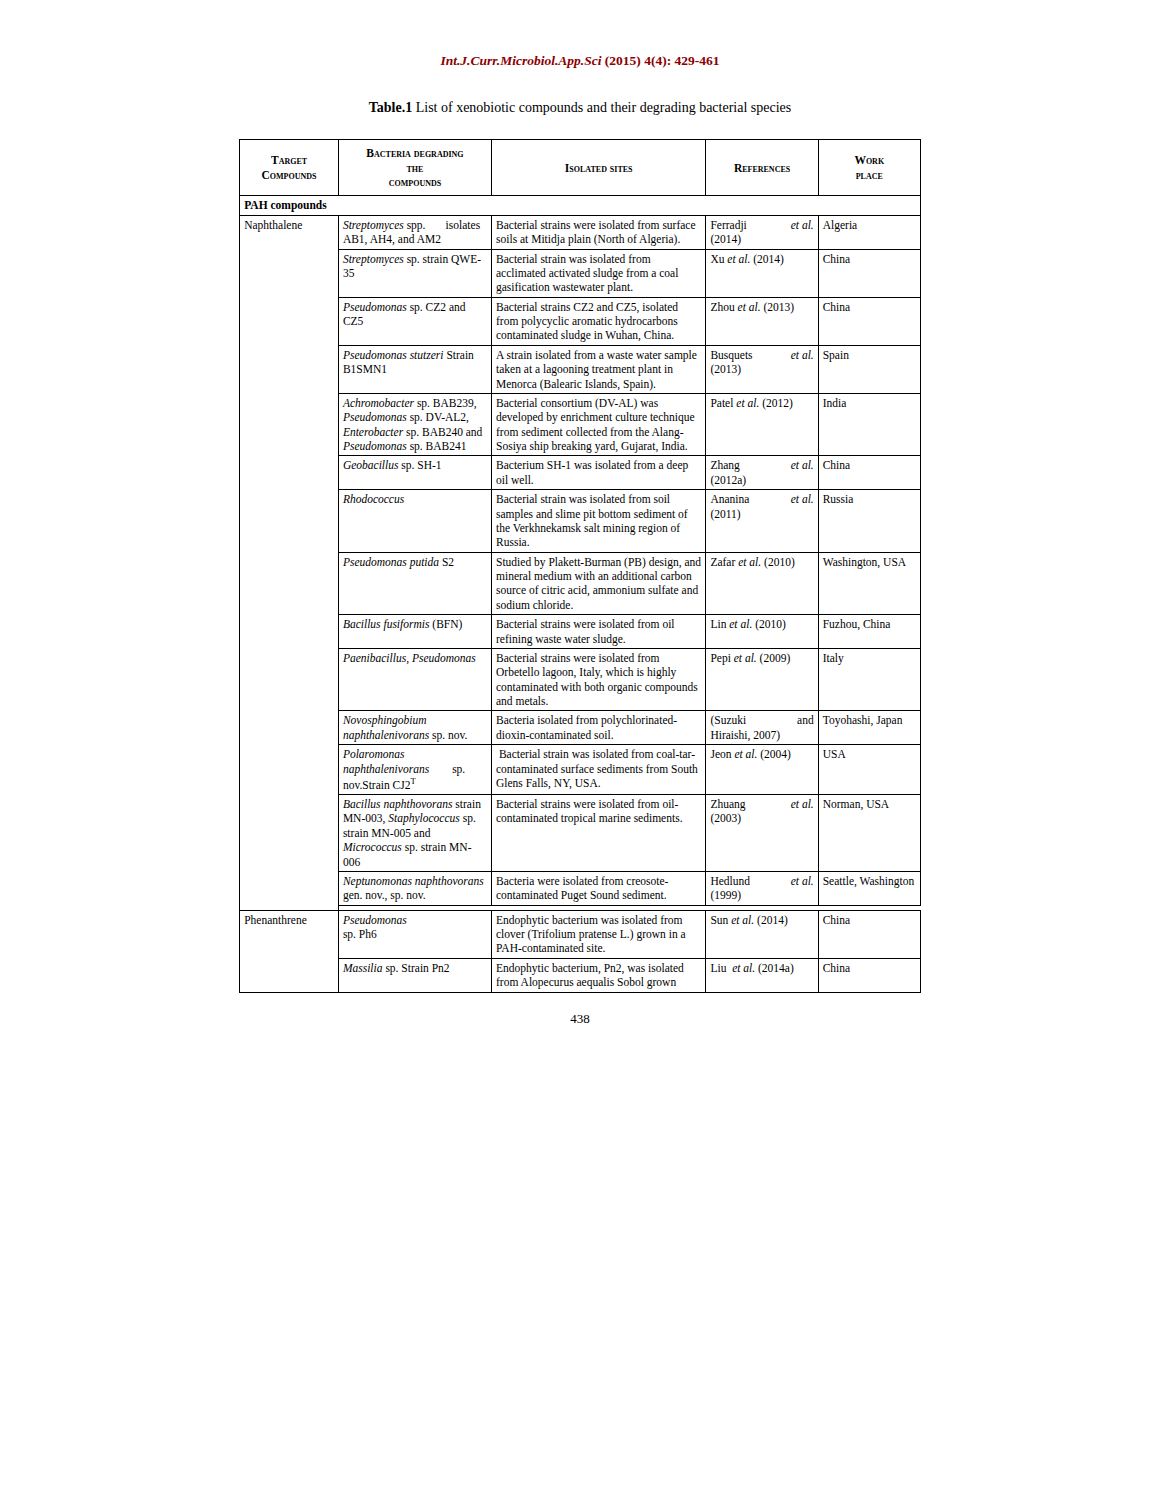Int.J.Curr.Microbiol.App.Sci (2015) 4(4): 429-461
Table.1 List of xenobiotic compounds and their degrading bacterial species
| Target Compounds | Bacteria degrading the compounds | Isolated sites | References | Work place |
| --- | --- | --- | --- | --- |
| PAH compounds |
| Naphthalene | Streptomyces spp. isolates AB1, AH4, and AM2 | Bacterial strains were isolated from surface soils at Mitidja plain (North of Algeria). | Ferradji et al. (2014) | Algeria |
| Streptomyces sp. strain QWE-35 | Bacterial strain was isolated from acclimated activated sludge from a coal gasification wastewater plant. | Xu et al. (2014) | China |
| Pseudomonas sp. CZ2 and CZ5 | Bacterial strains CZ2 and CZ5, isolated from polycyclic aromatic hydrocarbons contaminated sludge in Wuhan, China. | Zhou et al. (2013) | China |
| Pseudomonas stutzeri Strain B1SMN1 | A strain isolated from a waste water sample taken at a lagooning treatment plant in Menorca (Balearic Islands, Spain). | Busquets et al. (2013) | Spain |
| Achromobacter sp. BAB239, Pseudomonas sp. DV-AL2, Enterobacter sp. BAB240 and Pseudomonas sp. BAB241 | Bacterial consortium (DV-AL) was developed by enrichment culture technique from sediment collected from the Alang-Sosiya ship breaking yard, Gujarat, India. | Patel et al. (2012) | India |
| Geobacillus sp. SH-1 | Bacterium SH-1 was isolated from a deep oil well. | Zhang et al. (2012a) | China |
| Rhodococcus | Bacterial strain was isolated from soil samples and slime pit bottom sediment of the Verkhnekamsk salt mining region of Russia. | Ananina et al. (2011) | Russia |
| Pseudomonas putida S2 | Studied by Plakett-Burman (PB) design, and mineral medium with an additional carbon source of citric acid, ammonium sulfate and sodium chloride. | Zafar et al. (2010) | Washington, USA |
| Bacillus fusiformis (BFN) | Bacterial strains were isolated from oil refining waste water sludge. | Lin et al. (2010) | Fuzhou, China |
| Paenibacillus , Pseudomonas | Bacterial strains were isolated from Orbetello lagoon, Italy, which is highly contaminated with both organic compounds and metals. | Pepi et al. (2009) | Italy |
| Novosphingobium naphthalenivorans sp. nov. | Bacteria isolated from polychlorinated-dioxin-contaminated soil. | (Suzuki and Hiraishi, 2007) | Toyohashi, Japan |
| Polaromonas naphthalenivorans sp. nov.Strain CJ2 T | Bacterial strain was isolated from coal-tar-contaminated surface sediments from South Glens Falls, NY, USA. | Jeon et al. (2004) | USA |
| Bacillus naphthovorans strain MN-003, Staphylococcus sp. strain MN-005 and Micrococcus sp. strain MN-006 | Bacterial strains were isolated from oil-contaminated tropical marine sediments. | Zhuang et al. (2003) | Norman, USA |
| Neptunomonas naphthovorans gen. nov., sp. nov. | Bacteria were isolated from creosote-contaminated Puget Sound sediment. | Hedlund et al. (1999) | Seattle, Washington |
| Phenanthrene | Pseudomonas sp. Ph6 | Endophytic bacterium was isolated from clover (Trifolium pratense L.) grown in a PAH-contaminated site. | Sun et al. (2014) | China |
| Massilia sp. Strain Pn2 | Endophytic bacterium, Pn2, was isolated from Alopecurus aequalis Sobol grown | Liu et al. (2014a) | China |
438